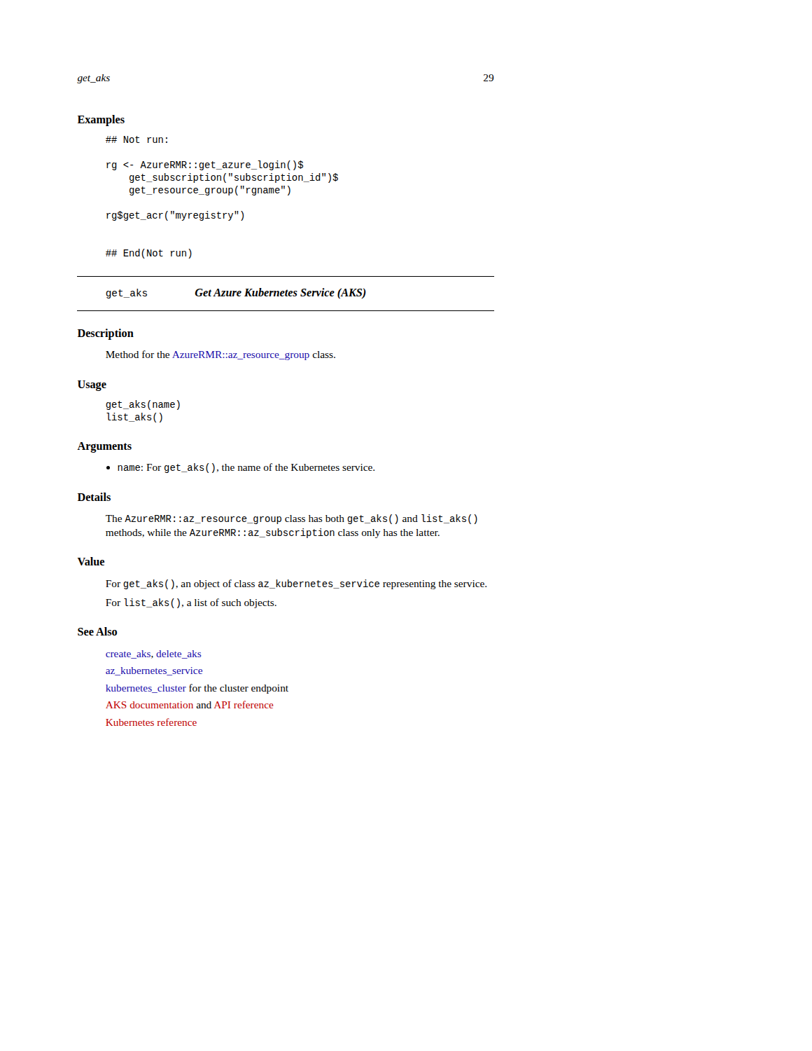get_aks 29
Examples
## Not run:

rg <- AzureRMR::get_azure_login()$
    get_subscription("subscription_id")$
    get_resource_group("rgname")

rg$get_acr("myregistry")


## End(Not run)
get_aks Get Azure Kubernetes Service (AKS)
Description
Method for the AzureRMR::az_resource_group class.
Usage
get_aks(name)
list_aks()
Arguments
name: For get_aks(), the name of the Kubernetes service.
Details
The AzureRMR::az_resource_group class has both get_aks() and list_aks() methods, while the AzureRMR::az_subscription class only has the latter.
Value
For get_aks(), an object of class az_kubernetes_service representing the service.
For list_aks(), a list of such objects.
See Also
create_aks, delete_aks
az_kubernetes_service
kubernetes_cluster for the cluster endpoint
AKS documentation and API reference
Kubernetes reference